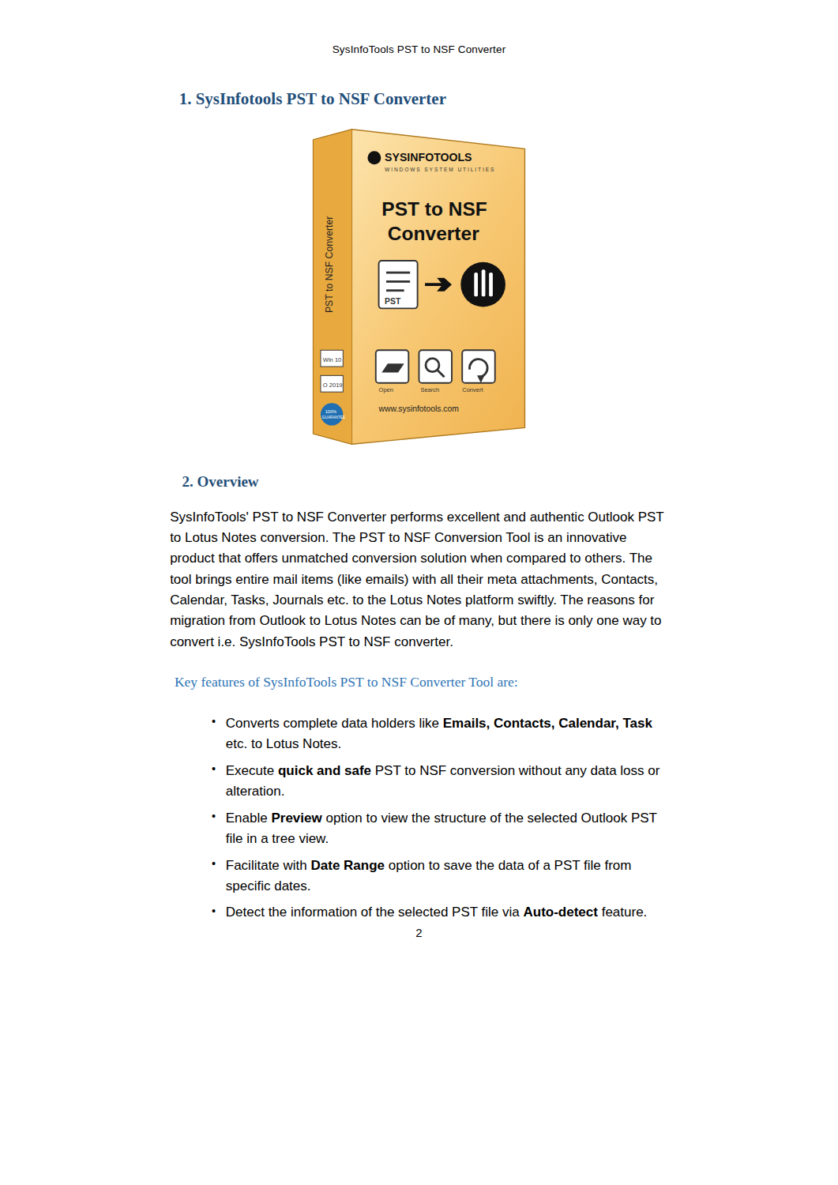SysInfoTools PST to NSF Converter
1. SysInfotools PST to NSF Converter
2. Overview
SysInfoTools' PST to NSF Converter performs excellent and authentic Outlook PST to Lotus Notes conversion. The PST to NSF Conversion Tool is an innovative product that offers unmatched conversion solution when compared to others. The tool brings entire mail items (like emails) with all their meta attachments, Contacts, Calendar, Tasks, Journals etc. to the Lotus Notes platform swiftly. The reasons for migration from Outlook to Lotus Notes can be of many, but there is only one way to convert i.e. SysInfoTools PST to NSF converter.
Key features of SysInfoTools PST to NSF Converter Tool are:
Converts complete data holders like Emails, Contacts, Calendar, Task etc. to Lotus Notes.
Execute quick and safe PST to NSF conversion without any data loss or alteration.
Enable Preview option to view the structure of the selected Outlook PST file in a tree view.
Facilitate with Date Range option to save the data of a PST file from specific dates.
Detect the information of the selected PST file via Auto-detect feature.
2